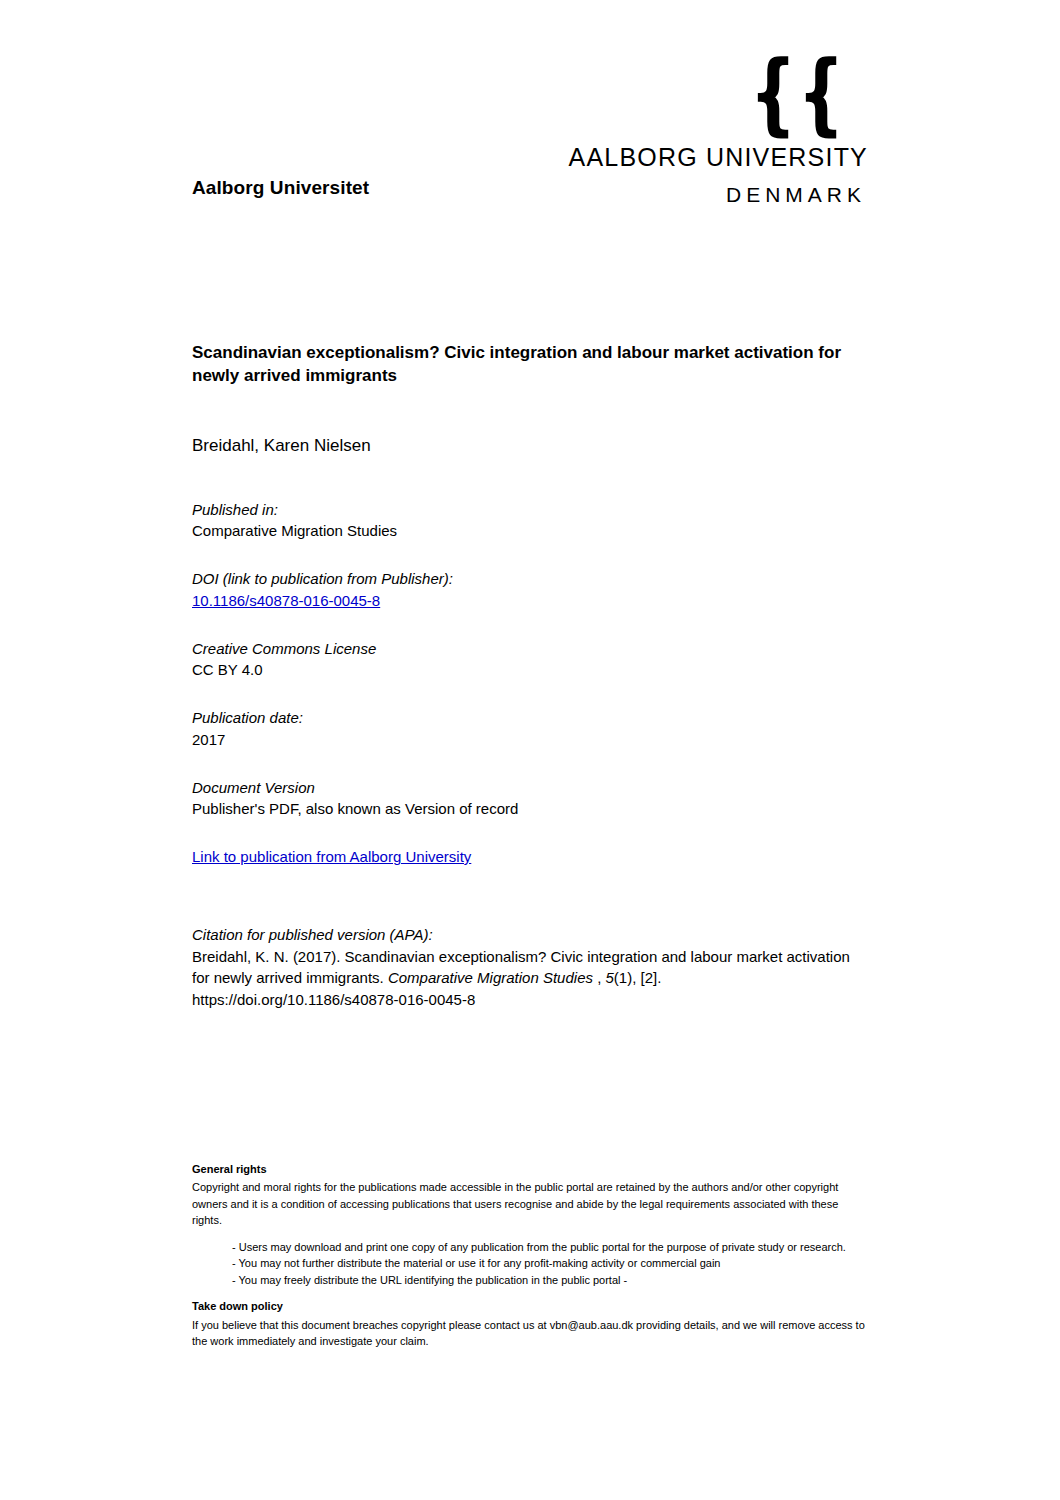Aalborg Universitet
❴❴
AALBORG UNIVERSITY
DENMARK
Scandinavian exceptionalism? Civic integration and labour market activation for newly arrived immigrants
Breidahl, Karen Nielsen
Published in:
Comparative Migration Studies
DOI (link to publication from Publisher):
10.1186/s40878-016-0045-8
Creative Commons License
CC BY 4.0
Publication date:
2017
Document Version
Publisher's PDF, also known as Version of record
Link to publication from Aalborg University
Citation for published version (APA):
Breidahl, K. N. (2017). Scandinavian exceptionalism? Civic integration and labour market activation for newly arrived immigrants. Comparative Migration Studies , 5(1), [2]. https://doi.org/10.1186/s40878-016-0045-8
General rights
Copyright and moral rights for the publications made accessible in the public portal are retained by the authors and/or other copyright owners and it is a condition of accessing publications that users recognise and abide by the legal requirements associated with these rights.
- Users may download and print one copy of any publication from the public portal for the purpose of private study or research.
- You may not further distribute the material or use it for any profit-making activity or commercial gain
- You may freely distribute the URL identifying the publication in the public portal -
Take down policy
If you believe that this document breaches copyright please contact us at vbn@aub.aau.dk providing details, and we will remove access to the work immediately and investigate your claim.